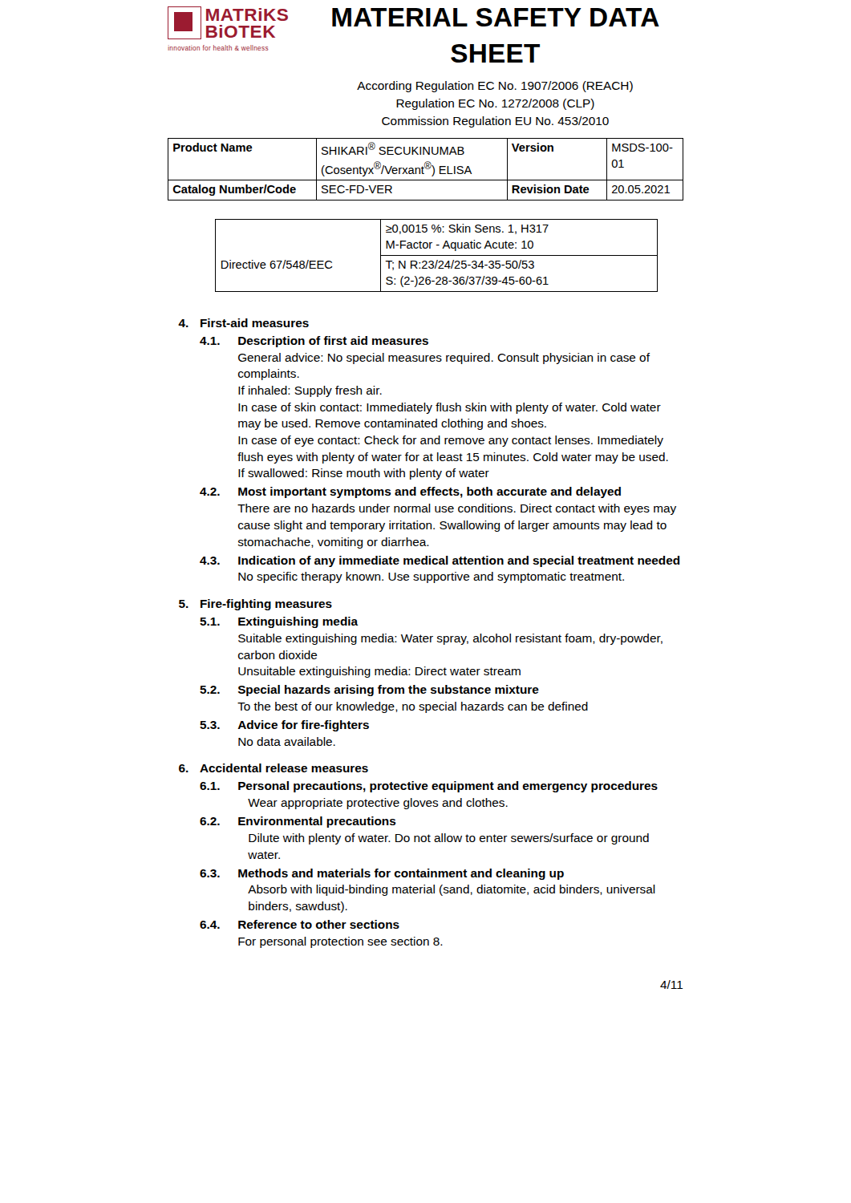MATRiKS BiOTEK
innovation for health & wellness
MATERIAL SAFETY DATA SHEET
According Regulation EC No. 1907/2006 (REACH)
Regulation EC No. 1272/2008 (CLP)
Commission Regulation EU No. 453/2010
| Product Name | SHIKARI ® SECUKINUMAB (Cosentyx ® /Verxant ® ) ELISA | Version | MSDS-100-01 |
| Catalog Number/Code | SEC-FD-VER | Revision Date | 20.05.2021 |
| | ≥0,0015 %: Skin Sens. 1, H317 M-Factor - Aquatic Acute: 10 |
| Directive 67/548/EEC | T; N R:23/24/25-34-35-50/53 S: (2-)26-28-36/37/39-45-60-61 |
First-aid measures
Description of first aid measures
General advice: No special measures required. Consult physician in case of complaints.
If inhaled: Supply fresh air.
In case of skin contact: Immediately flush skin with plenty of water. Cold water may be used. Remove contaminated clothing and shoes.
In case of eye contact: Check for and remove any contact lenses. Immediately flush eyes with plenty of water for at least 15 minutes. Cold water may be used.
If swallowed: Rinse mouth with plenty of water
Most important symptoms and effects, both accurate and delayed
There are no hazards under normal use conditions. Direct contact with eyes may cause slight and temporary irritation. Swallowing of larger amounts may lead to stomachache, vomiting or diarrhea.
Indication of any immediate medical attention and special treatment needed
No specific therapy known. Use supportive and symptomatic treatment.
Fire-fighting measures
Extinguishing media
Suitable extinguishing media: Water spray, alcohol resistant foam, dry-powder, carbon dioxide
Unsuitable extinguishing media: Direct water stream
Special hazards arising from the substance mixture
To the best of our knowledge, no special hazards can be defined
Advice for fire-fighters
No data available.
Accidental release measures
Personal precautions, protective equipment and emergency procedures
Wear appropriate protective gloves and clothes.
Environmental precautions
Dilute with plenty of water. Do not allow to enter sewers/surface or ground water.
Methods and materials for containment and cleaning up
Absorb with liquid-binding material (sand, diatomite, acid binders, universal binders, sawdust).
Reference to other sections
For personal protection see section 8.
4/11